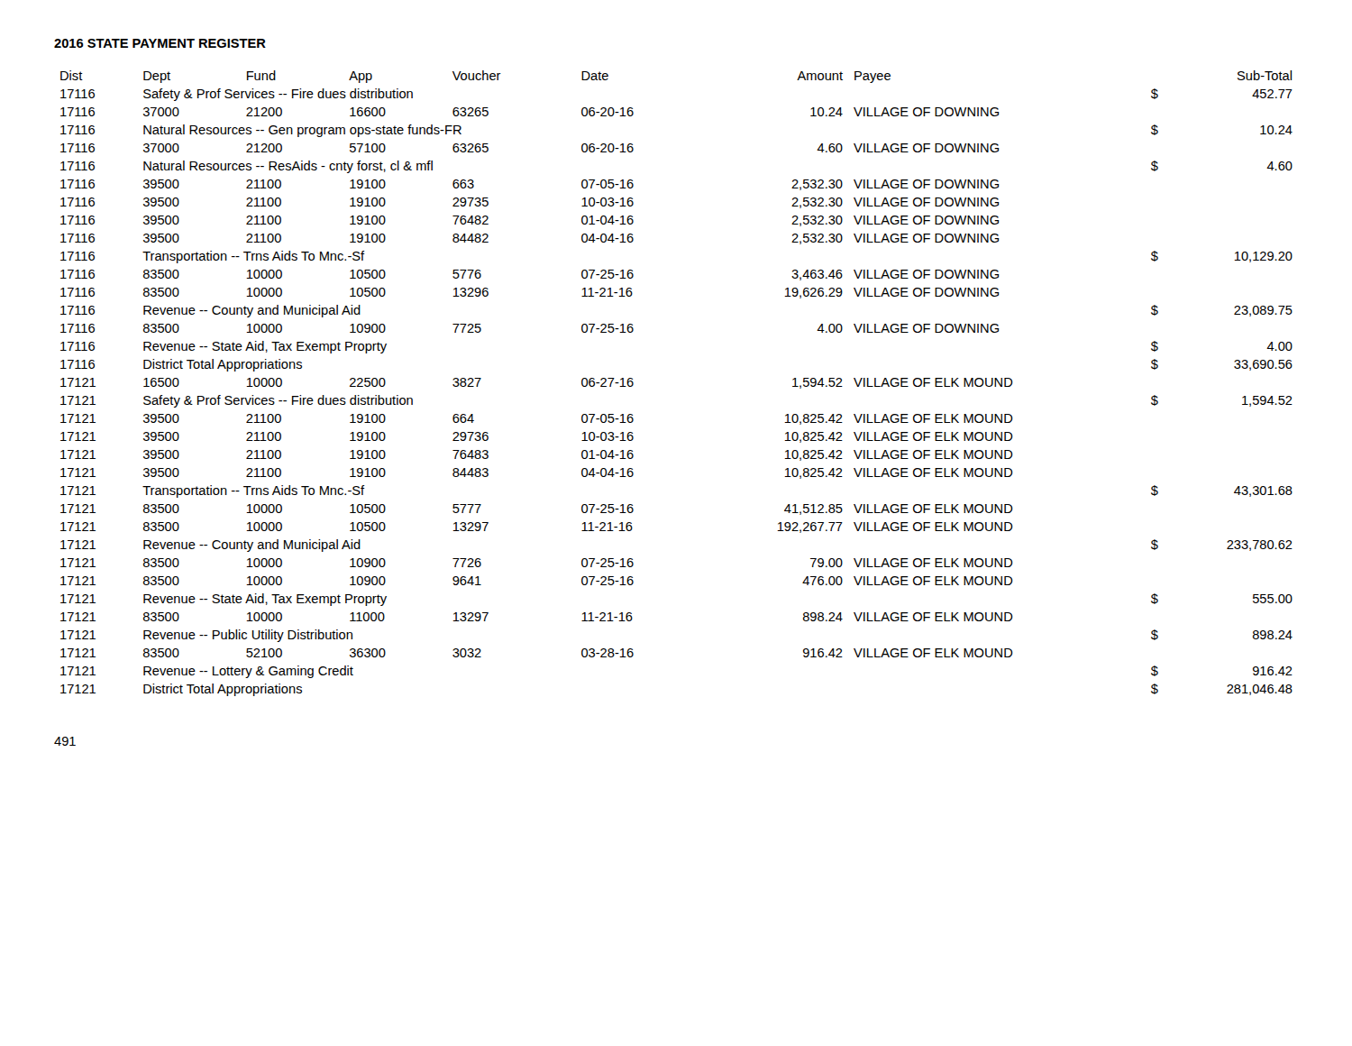2016 STATE PAYMENT REGISTER
| Dist | Dept | Fund | App | Voucher | Date | Amount | Payee | | Sub-Total |
| --- | --- | --- | --- | --- | --- | --- | --- | --- | --- |
| 17116 | Safety & Prof Services -- Fire dues distribution | | | $ | 452.77 |
| 17116 | 37000 | 21200 | 16600 | 63265 | 06-20-16 | 10.24 | VILLAGE OF DOWNING | | |
| 17116 | Natural Resources -- Gen program ops-state funds-FR | | | $ | 10.24 |
| 17116 | 37000 | 21200 | 57100 | 63265 | 06-20-16 | 4.60 | VILLAGE OF DOWNING | | |
| 17116 | Natural Resources -- ResAids - cnty forst, cl & mfl | | | $ | 4.60 |
| 17116 | 39500 | 21100 | 19100 | 663 | 07-05-16 | 2,532.30 | VILLAGE OF DOWNING | | |
| 17116 | 39500 | 21100 | 19100 | 29735 | 10-03-16 | 2,532.30 | VILLAGE OF DOWNING | | |
| 17116 | 39500 | 21100 | 19100 | 76482 | 01-04-16 | 2,532.30 | VILLAGE OF DOWNING | | |
| 17116 | 39500 | 21100 | 19100 | 84482 | 04-04-16 | 2,532.30 | VILLAGE OF DOWNING | | |
| 17116 | Transportation -- Trns Aids To Mnc.-Sf | | | $ | 10,129.20 |
| 17116 | 83500 | 10000 | 10500 | 5776 | 07-25-16 | 3,463.46 | VILLAGE OF DOWNING | | |
| 17116 | 83500 | 10000 | 10500 | 13296 | 11-21-16 | 19,626.29 | VILLAGE OF DOWNING | | |
| 17116 | Revenue -- County and Municipal Aid | | | $ | 23,089.75 |
| 17116 | 83500 | 10000 | 10900 | 7725 | 07-25-16 | 4.00 | VILLAGE OF DOWNING | | |
| 17116 | Revenue -- State Aid, Tax Exempt Proprty | | | $ | 4.00 |
| 17116 | District Total Appropriations | | | $ | 33,690.56 |
| 17121 | 16500 | 10000 | 22500 | 3827 | 06-27-16 | 1,594.52 | VILLAGE OF ELK MOUND | | |
| 17121 | Safety & Prof Services -- Fire dues distribution | | | $ | 1,594.52 |
| 17121 | 39500 | 21100 | 19100 | 664 | 07-05-16 | 10,825.42 | VILLAGE OF ELK MOUND | | |
| 17121 | 39500 | 21100 | 19100 | 29736 | 10-03-16 | 10,825.42 | VILLAGE OF ELK MOUND | | |
| 17121 | 39500 | 21100 | 19100 | 76483 | 01-04-16 | 10,825.42 | VILLAGE OF ELK MOUND | | |
| 17121 | 39500 | 21100 | 19100 | 84483 | 04-04-16 | 10,825.42 | VILLAGE OF ELK MOUND | | |
| 17121 | Transportation -- Trns Aids To Mnc.-Sf | | | $ | 43,301.68 |
| 17121 | 83500 | 10000 | 10500 | 5777 | 07-25-16 | 41,512.85 | VILLAGE OF ELK MOUND | | |
| 17121 | 83500 | 10000 | 10500 | 13297 | 11-21-16 | 192,267.77 | VILLAGE OF ELK MOUND | | |
| 17121 | Revenue -- County and Municipal Aid | | | $ | 233,780.62 |
| 17121 | 83500 | 10000 | 10900 | 7726 | 07-25-16 | 79.00 | VILLAGE OF ELK MOUND | | |
| 17121 | 83500 | 10000 | 10900 | 9641 | 07-25-16 | 476.00 | VILLAGE OF ELK MOUND | | |
| 17121 | Revenue -- State Aid, Tax Exempt Proprty | | | $ | 555.00 |
| 17121 | 83500 | 10000 | 11000 | 13297 | 11-21-16 | 898.24 | VILLAGE OF ELK MOUND | | |
| 17121 | Revenue -- Public Utility Distribution | | | $ | 898.24 |
| 17121 | 83500 | 52100 | 36300 | 3032 | 03-28-16 | 916.42 | VILLAGE OF ELK MOUND | | |
| 17121 | Revenue -- Lottery & Gaming Credit | | | $ | 916.42 |
| 17121 | District Total Appropriations | | | $ | 281,046.48 |
491